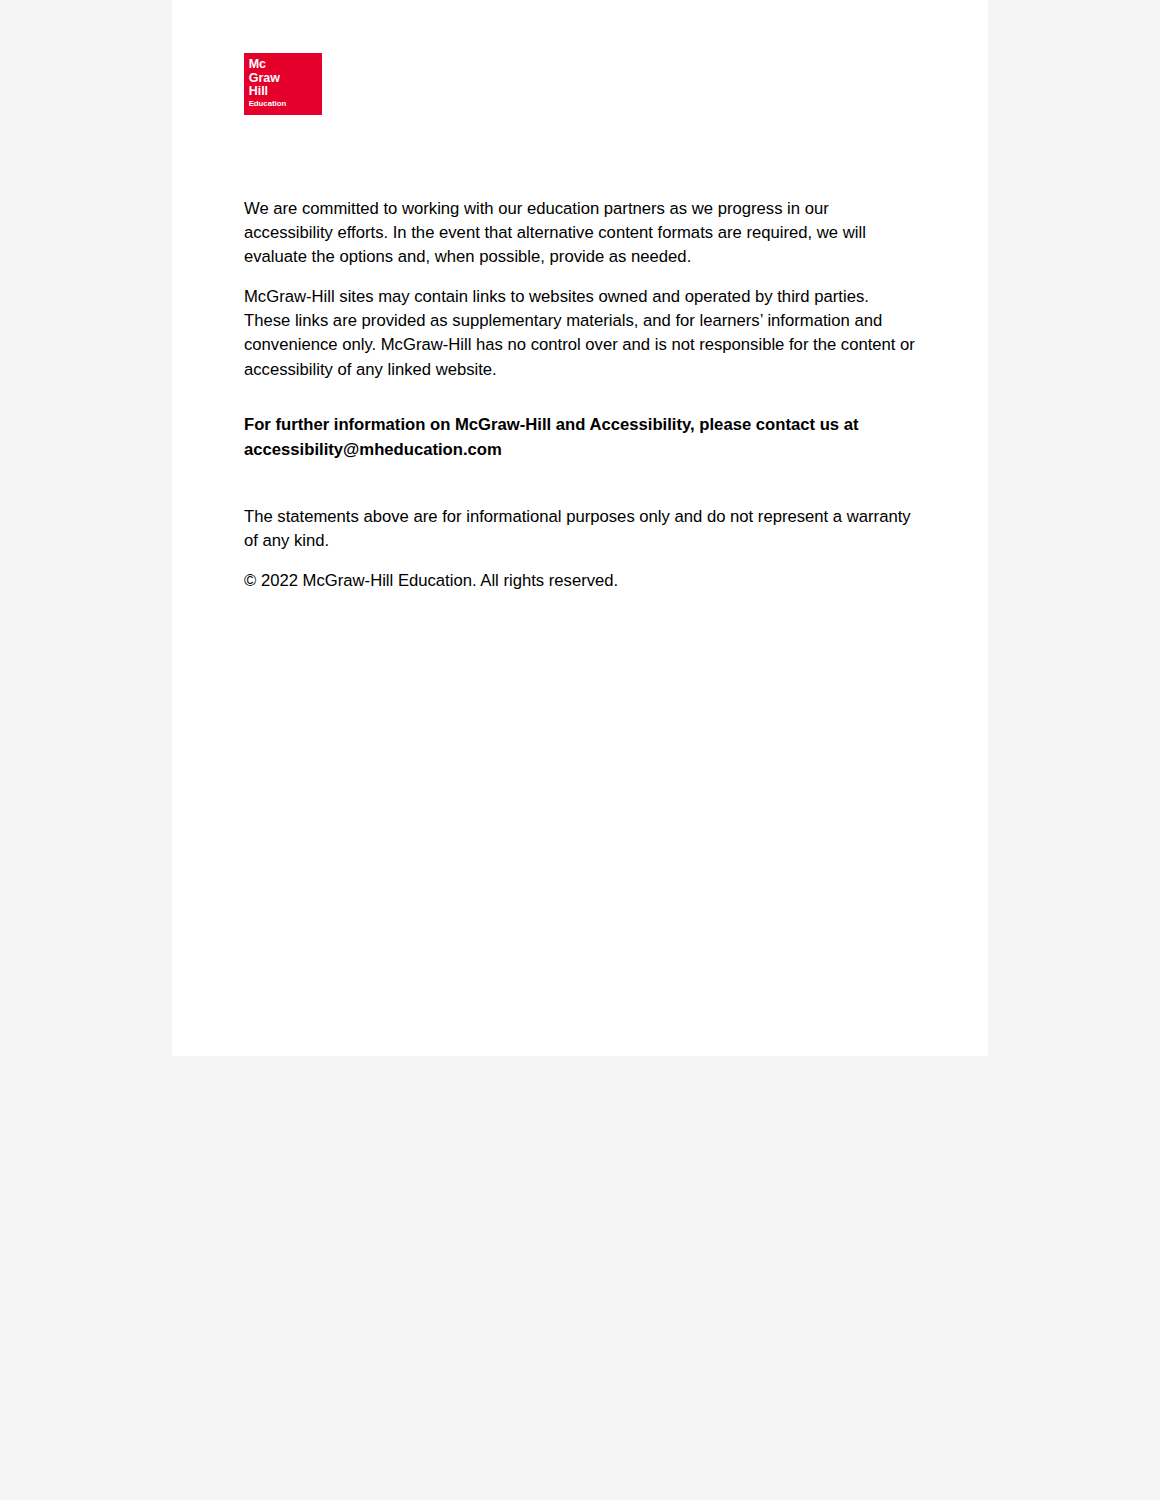We are committed to working with our education partners as we progress in our accessibility efforts. In the event that alternative content formats are required, we will evaluate the options and, when possible, provide as needed.
McGraw-Hill sites may contain links to websites owned and operated by third parties. These links are provided as supplementary materials, and for learners’ information and convenience only. McGraw-Hill has no control over and is not responsible for the content or accessibility of any linked website.
For further information on McGraw-Hill and Accessibility, please contact us at accessibility@mheducation.com
The statements above are for informational purposes only and do not represent a warranty of any kind.
© 2022 McGraw-Hill Education. All rights reserved.